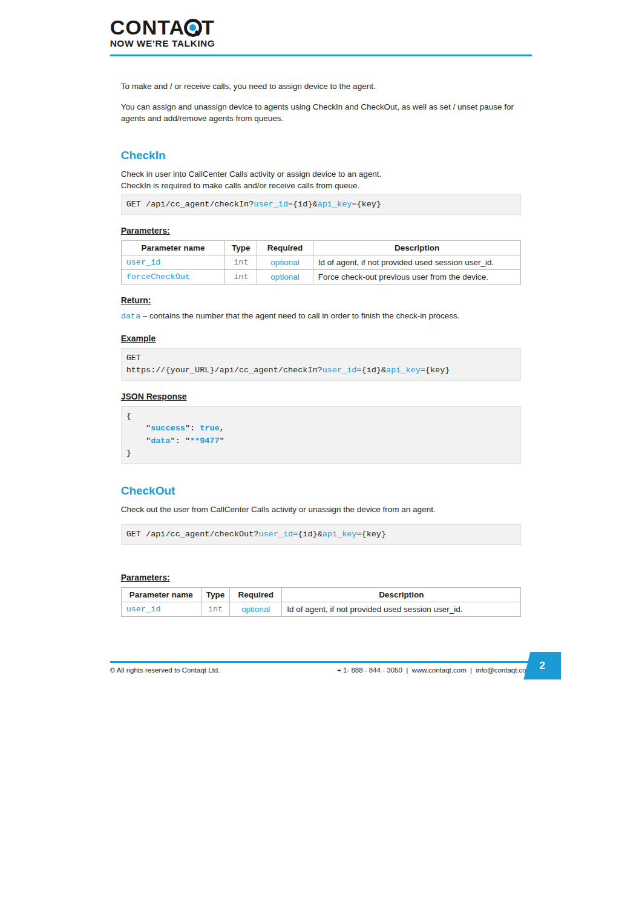CONTA T
NOW WE’RE TALKING
To make and / or receive calls, you need to assign device to the agent.
You can assign and unassign device to agents using CheckIn and CheckOut, as well as set / unset pause for agents and add/remove agents from queues.
CheckIn
Check in user into CallCenter Calls activity or assign device to an agent.
CheckIn is required to make calls and/or receive calls from queue.
GET /api/cc_agent/checkIn?user_id={id}&api_key={key}
Parameters:
| Parameter name | Type | Required | Description |
| --- | --- | --- | --- |
| user_id | int | optional | Id of agent, if not provided used session user_id. |
| forceCheckOut | int | optional | Force check-out previous user from the device. |
Return:
data – contains the number that the agent need to call in order to finish the check-in process.
Example
GET https://{your_URL}/api/cc_agent/checkIn?user_id={id}&api_key={key}
JSON Response
{ "success": true, "data": "**9477" }
CheckOut
Check out the user from CallCenter Calls activity or unassign the device from an agent.
GET /api/cc_agent/checkOut?user_id={id}&api_key={key}
Parameters:
| Parameter name | Type | Required | Description |
| --- | --- | --- | --- |
| user_id | int | optional | Id of agent, if not provided used session user_id. |
© All rights reserved to Contaqt Ltd.
+ 1- 888 - 844 - 3050 | www.contaqt.com | info@contaqt.com
2